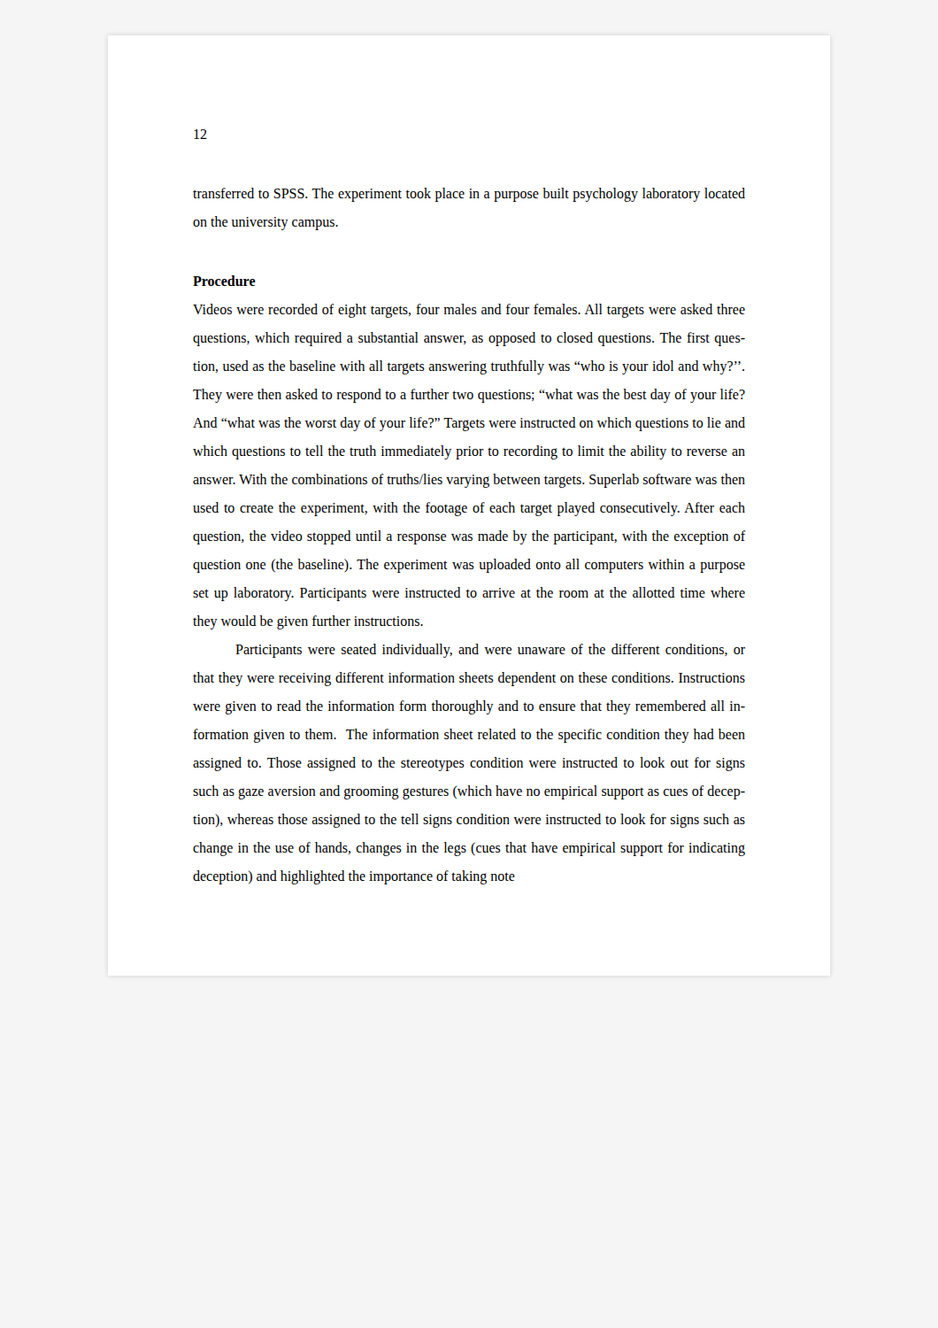12
transferred to SPSS. The experiment took place in a purpose built psychology laboratory located on the university campus.
Procedure
Videos were recorded of eight targets, four males and four females. All targets were asked three questions, which required a substantial answer, as opposed to closed questions. The first question, used as the baseline with all targets answering truthfully was “who is your idol and why?’’. They were then asked to respond to a further two questions; “what was the best day of your life? And “what was the worst day of your life?” Targets were instructed on which questions to lie and which questions to tell the truth immediately prior to recording to limit the ability to reverse an answer. With the combinations of truths/lies varying between targets. Superlab software was then used to create the experiment, with the footage of each target played consecutively. After each question, the video stopped until a response was made by the participant, with the exception of question one (the baseline). The experiment was uploaded onto all computers within a purpose set up laboratory. Participants were instructed to arrive at the room at the allotted time where they would be given further instructions.
Participants were seated individually, and were unaware of the different conditions, or that they were receiving different information sheets dependent on these conditions. Instructions were given to read the information form thoroughly and to ensure that they remembered all information given to them. The information sheet related to the specific condition they had been assigned to. Those assigned to the stereotypes condition were instructed to look out for signs such as gaze aversion and grooming gestures (which have no empirical support as cues of deception), whereas those assigned to the tell signs condition were instructed to look for signs such as change in the use of hands, changes in the legs (cues that have empirical support for indicating deception) and highlighted the importance of taking note